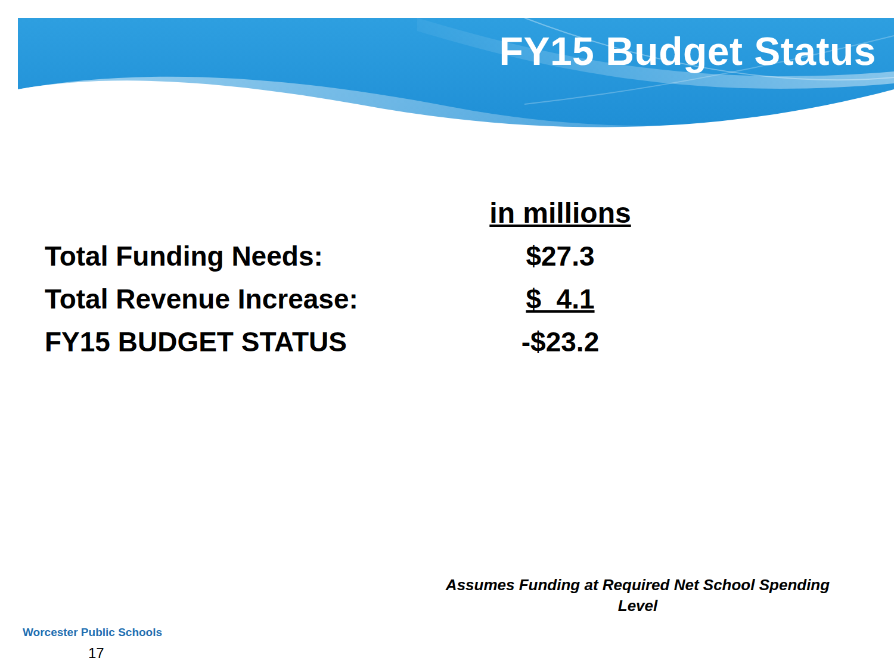FY15 Budget Status
| | in millions |
| Total Funding Needs: | $27.3 |
| Total Revenue Increase: | $ 4.1 |
| FY15 BUDGET STATUS | -$23.2 |
Assumes Funding at Required Net School Spending Level
Worcester Public Schools
17